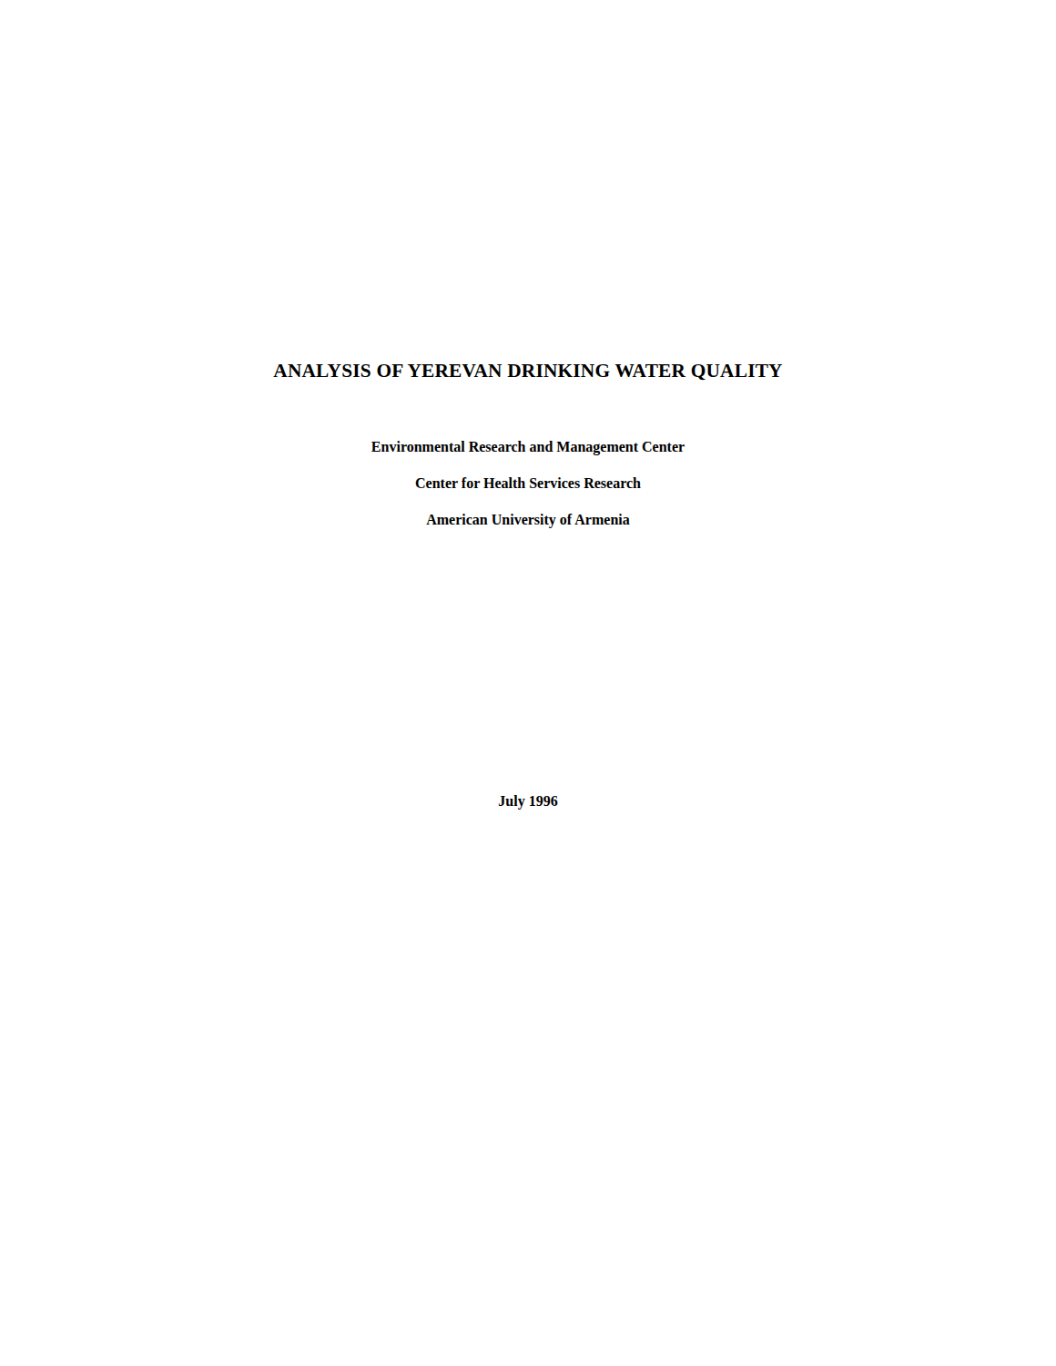ANALYSIS OF YEREVAN DRINKING WATER QUALITY
Environmental Research and Management Center
Center for Health Services Research
American University of Armenia
July 1996